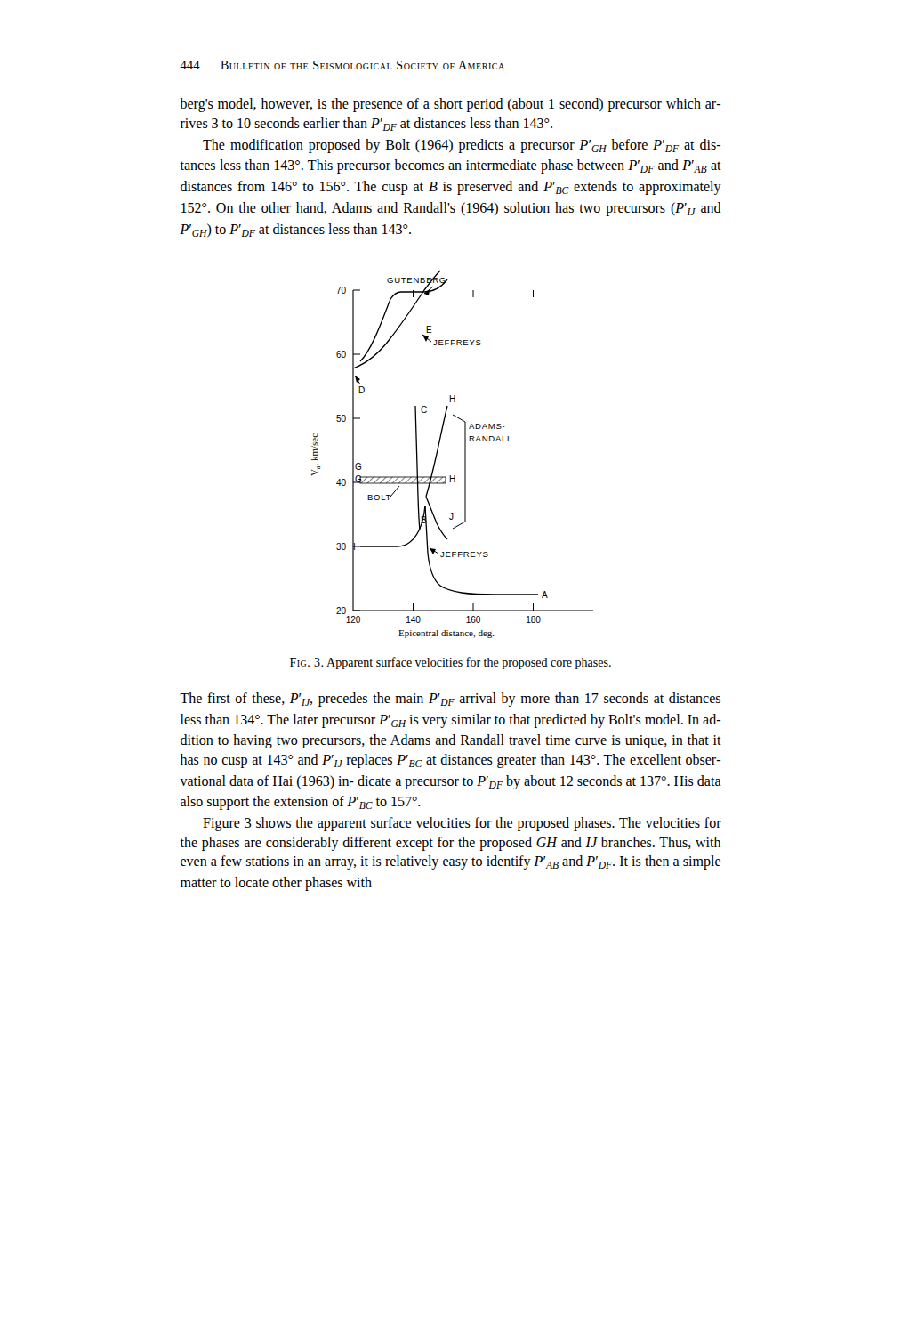444 Bulletin of the Seismological Society of America
berg's model, however, is the presence of a short period (about 1 second) precursor which arrives 3 to 10 seconds earlier than P′DF at distances less than 143°.
The modification proposed by Bolt (1964) predicts a precursor P′GH before P′DF at distances less than 143°. This precursor becomes an intermediate phase between P′DF and P′AB at distances from 146° to 156°. The cusp at B is preserved and P′BC extends to approximately 152°. On the other hand, Adams and Randall's (1964) solution has two precursors (P′IJ and P′GH) to P′DF at distances less than 143°.
20 30 40 50 60 70 120 140 160 180 Epicentral distance, deg. Va, km/sec GUTENBERG D E JEFFREYS C H J ADAMS- RANDALL G G H BOLT I B A JEFFREYS
Fig. 3. Apparent surface velocities for the proposed core phases.
The first of these, P′IJ, precedes the main P′DF arrival by more than 17 seconds at distances less than 134°. The later precursor P′GH is very similar to that predicted by Bolt's model. In addition to having two precursors, the Adams and Randall travel time curve is unique, in that it has no cusp at 143° and P′IJ replaces P′BC at distances greater than 143°. The excellent observational data of Hai (1963) in- dicate a precursor to P′DF by about 12 seconds at 137°. His data also support the extension of P′BC to 157°.
Figure 3 shows the apparent surface velocities for the proposed phases. The velocities for the phases are considerably different except for the proposed GH and IJ branches. Thus, with even a few stations in an array, it is relatively easy to identify P′AB and P′DF. It is then a simple matter to locate other phases with